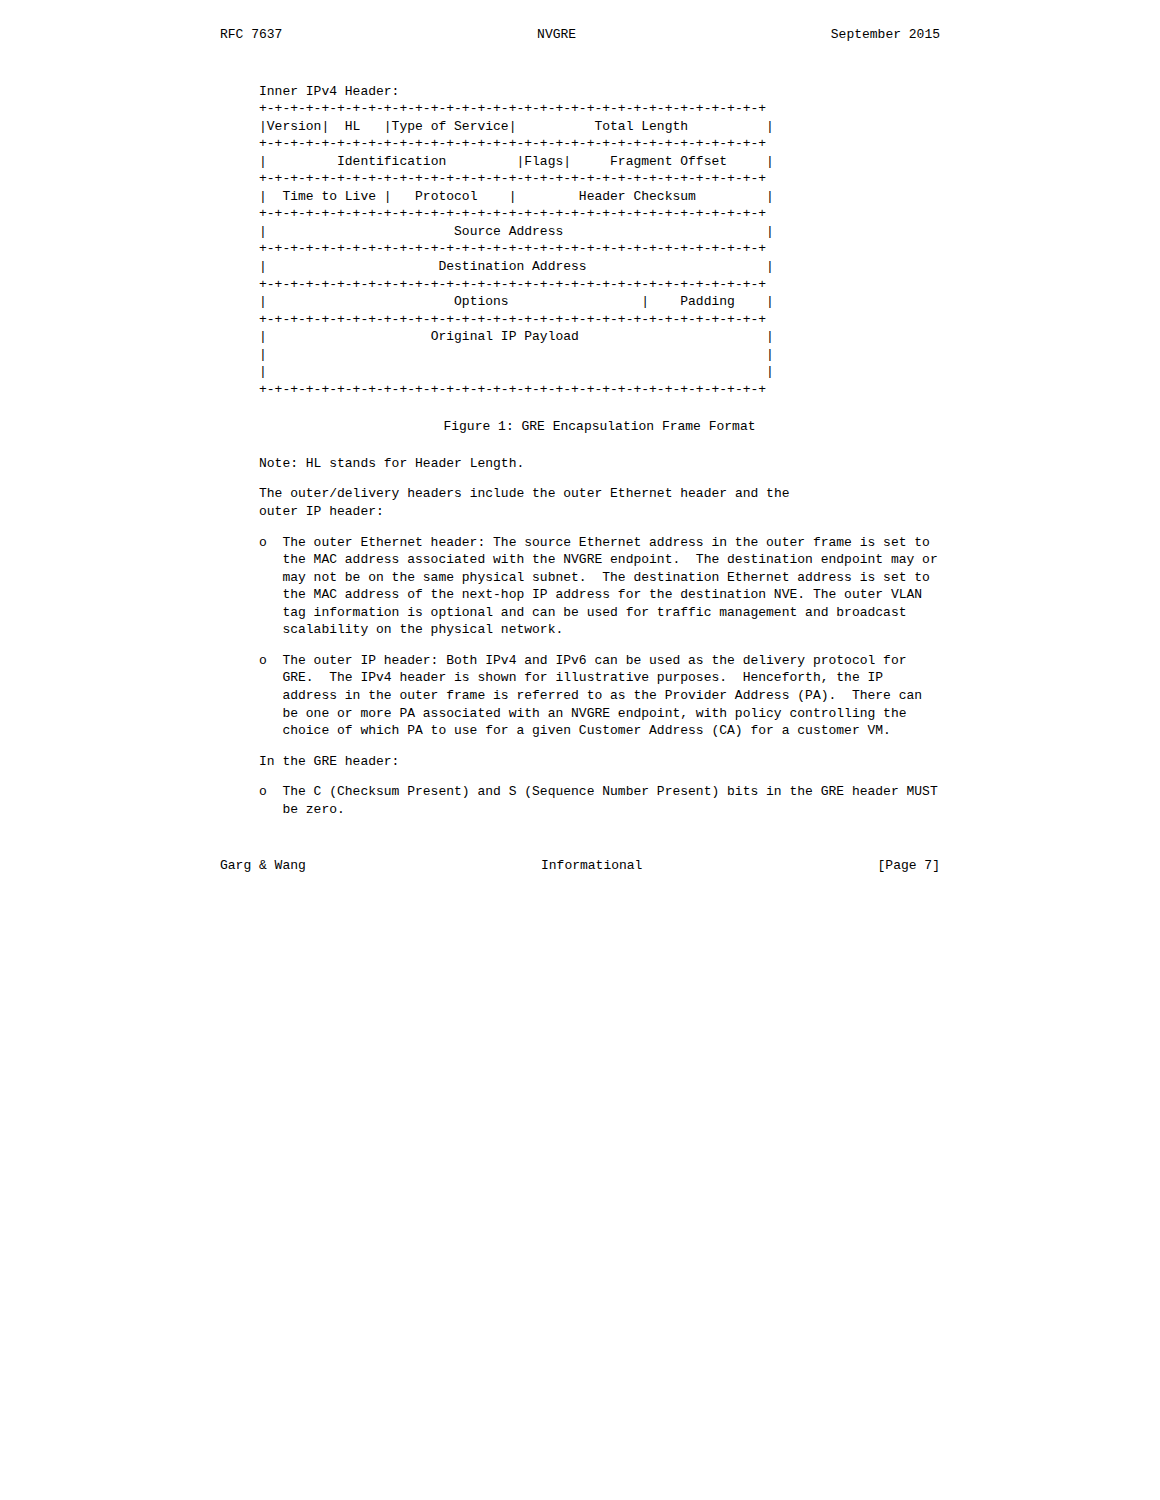RFC 7637 NVGRE September 2015
Inner IPv4 Header:
+-+-+-+-+-+-+-+-+-+-+-+-+-+-+-+-+-+-+-+-+-+-+-+-+-+-+-+-+-+-+-+-+
|Version|  HL   |Type of Service|          Total Length          |
+-+-+-+-+-+-+-+-+-+-+-+-+-+-+-+-+-+-+-+-+-+-+-+-+-+-+-+-+-+-+-+-+
|         Identification         |Flags|     Fragment Offset     |
+-+-+-+-+-+-+-+-+-+-+-+-+-+-+-+-+-+-+-+-+-+-+-+-+-+-+-+-+-+-+-+-+
|  Time to Live |   Protocol    |        Header Checksum         |
+-+-+-+-+-+-+-+-+-+-+-+-+-+-+-+-+-+-+-+-+-+-+-+-+-+-+-+-+-+-+-+-+
|                        Source Address                          |
+-+-+-+-+-+-+-+-+-+-+-+-+-+-+-+-+-+-+-+-+-+-+-+-+-+-+-+-+-+-+-+-+
|                      Destination Address                       |
+-+-+-+-+-+-+-+-+-+-+-+-+-+-+-+-+-+-+-+-+-+-+-+-+-+-+-+-+-+-+-+-+
|                        Options                 |    Padding    |
+-+-+-+-+-+-+-+-+-+-+-+-+-+-+-+-+-+-+-+-+-+-+-+-+-+-+-+-+-+-+-+-+
|                     Original IP Payload                        |
|                                                                |
|                                                                |
+-+-+-+-+-+-+-+-+-+-+-+-+-+-+-+-+-+-+-+-+-+-+-+-+-+-+-+-+-+-+-+-+
Figure 1: GRE Encapsulation Frame Format
Note: HL stands for Header Length.
The outer/delivery headers include the outer Ethernet header and the
outer IP header:
oThe outer Ethernet header: The source Ethernet address in the outer frame is set to the MAC address associated with the NVGRE endpoint. The destination endpoint may or may not be on the same physical subnet. The destination Ethernet address is set to the MAC address of the next-hop IP address for the destination NVE. The outer VLAN tag information is optional and can be used for traffic management and broadcast scalability on the physical network.
oThe outer IP header: Both IPv4 and IPv6 can be used as the delivery protocol for GRE. The IPv4 header is shown for illustrative purposes. Henceforth, the IP address in the outer frame is referred to as the Provider Address (PA). There can be one or more PA associated with an NVGRE endpoint, with policy controlling the choice of which PA to use for a given Customer Address (CA) for a customer VM.
In the GRE header:
oThe C (Checksum Present) and S (Sequence Number Present) bits in the GRE header MUST be zero.
Garg & Wang Informational [Page 7]